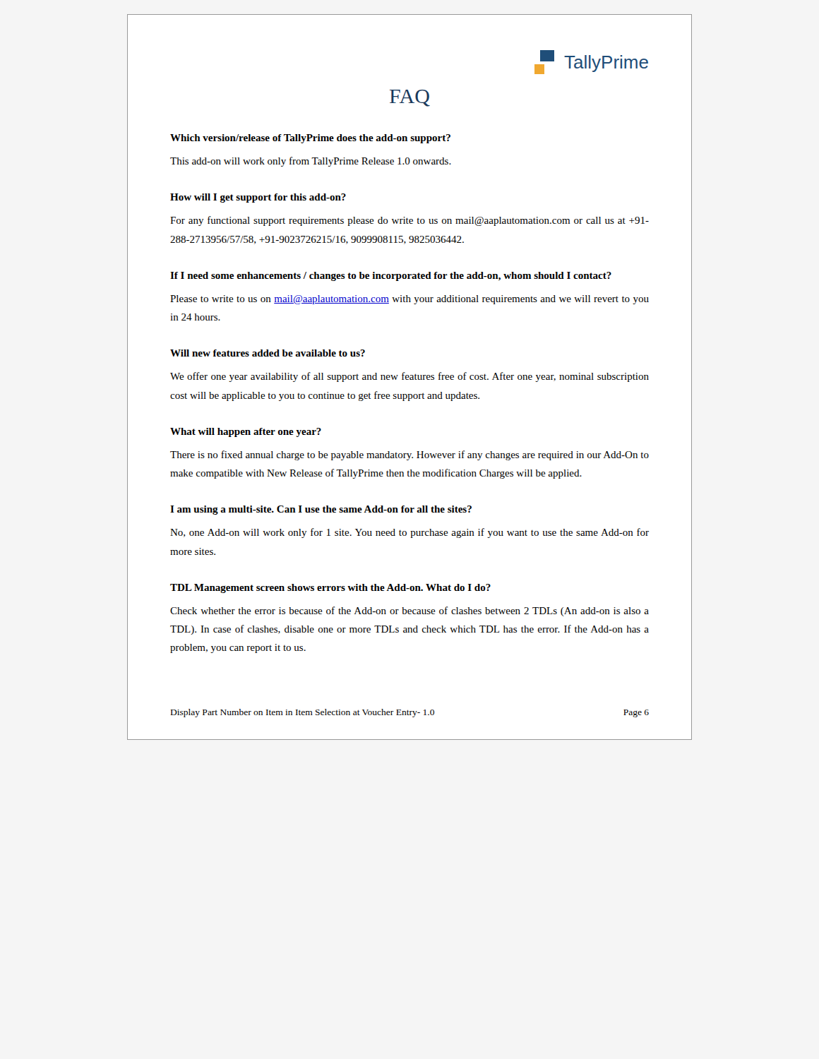TallyPrime
FAQ
Which version/release of TallyPrime does the add-on support?
This add-on will work only from TallyPrime Release 1.0 onwards.
How will I get support for this add-on?
For any functional support requirements please do write to us on mail@aaplautomation.com or call us at +91-288-2713956/57/58, +91-9023726215/16, 9099908115, 9825036442.
If I need some enhancements / changes to be incorporated for the add-on, whom should I contact?
Please to write to us on mail@aaplautomation.com with your additional requirements and we will revert to you in 24 hours.
Will new features added be available to us?
We offer one year availability of all support and new features free of cost. After one year, nominal subscription cost will be applicable to you to continue to get free support and updates.
What will happen after one year?
There is no fixed annual charge to be payable mandatory. However if any changes are required in our Add-On to make compatible with New Release of TallyPrime then the modification Charges will be applied.
I am using a multi-site. Can I use the same Add-on for all the sites?
No, one Add-on will work only for 1 site. You need to purchase again if you want to use the same Add-on for more sites.
TDL Management screen shows errors with the Add-on. What do I do?
Check whether the error is because of the Add-on or because of clashes between 2 TDLs (An add-on is also a TDL). In case of clashes, disable one or more TDLs and check which TDL has the error. If the Add-on has a problem, you can report it to us.
Display Part Number on Item in Item Selection at Voucher Entry- 1.0 Page 6